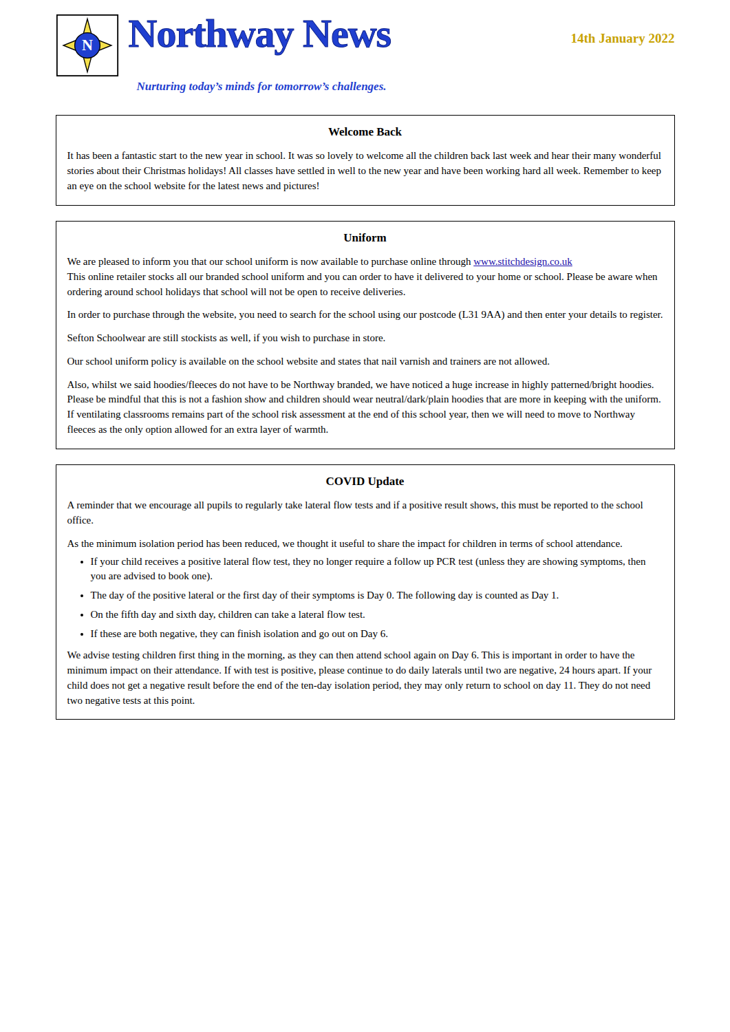N
Northway News
14th January 2022
Nurturing today’s minds for tomorrow’s challenges.
Welcome Back
It has been a fantastic start to the new year in school. It was so lovely to welcome all the children back last week and hear their many wonderful stories about their Christmas holidays! All classes have settled in well to the new year and have been working hard all week. Remember to keep an eye on the school website for the latest news and pictures!
Uniform
We are pleased to inform you that our school uniform is now available to purchase online through www.stitchdesign.co.uk
This online retailer stocks all our branded school uniform and you can order to have it delivered to your home or school. Please be aware when ordering around school holidays that school will not be open to receive deliveries.
In order to purchase through the website, you need to search for the school using our postcode (L31 9AA) and then enter your details to register.
Sefton Schoolwear are still stockists as well, if you wish to purchase in store.
Our school uniform policy is available on the school website and states that nail varnish and trainers are not allowed.
Also, whilst we said hoodies/fleeces do not have to be Northway branded, we have noticed a huge increase in highly patterned/bright hoodies. Please be mindful that this is not a fashion show and children should wear neutral/dark/plain hoodies that are more in keeping with the uniform. If ventilating classrooms remains part of the school risk assessment at the end of this school year, then we will need to move to Northway fleeces as the only option allowed for an extra layer of warmth.
COVID Update
A reminder that we encourage all pupils to regularly take lateral flow tests and if a positive result shows, this must be reported to the school office.
As the minimum isolation period has been reduced, we thought it useful to share the impact for children in terms of school attendance.
If your child receives a positive lateral flow test, they no longer require a follow up PCR test (unless they are showing symptoms, then you are advised to book one).
The day of the positive lateral or the first day of their symptoms is Day 0. The following day is counted as Day 1.
On the fifth day and sixth day, children can take a lateral flow test.
If these are both negative, they can finish isolation and go out on Day 6.
We advise testing children first thing in the morning, as they can then attend school again on Day 6. This is important in order to have the minimum impact on their attendance. If with test is positive, please continue to do daily laterals until two are negative, 24 hours apart. If your child does not get a negative result before the end of the ten-day isolation period, they may only return to school on day 11. They do not need two negative tests at this point.